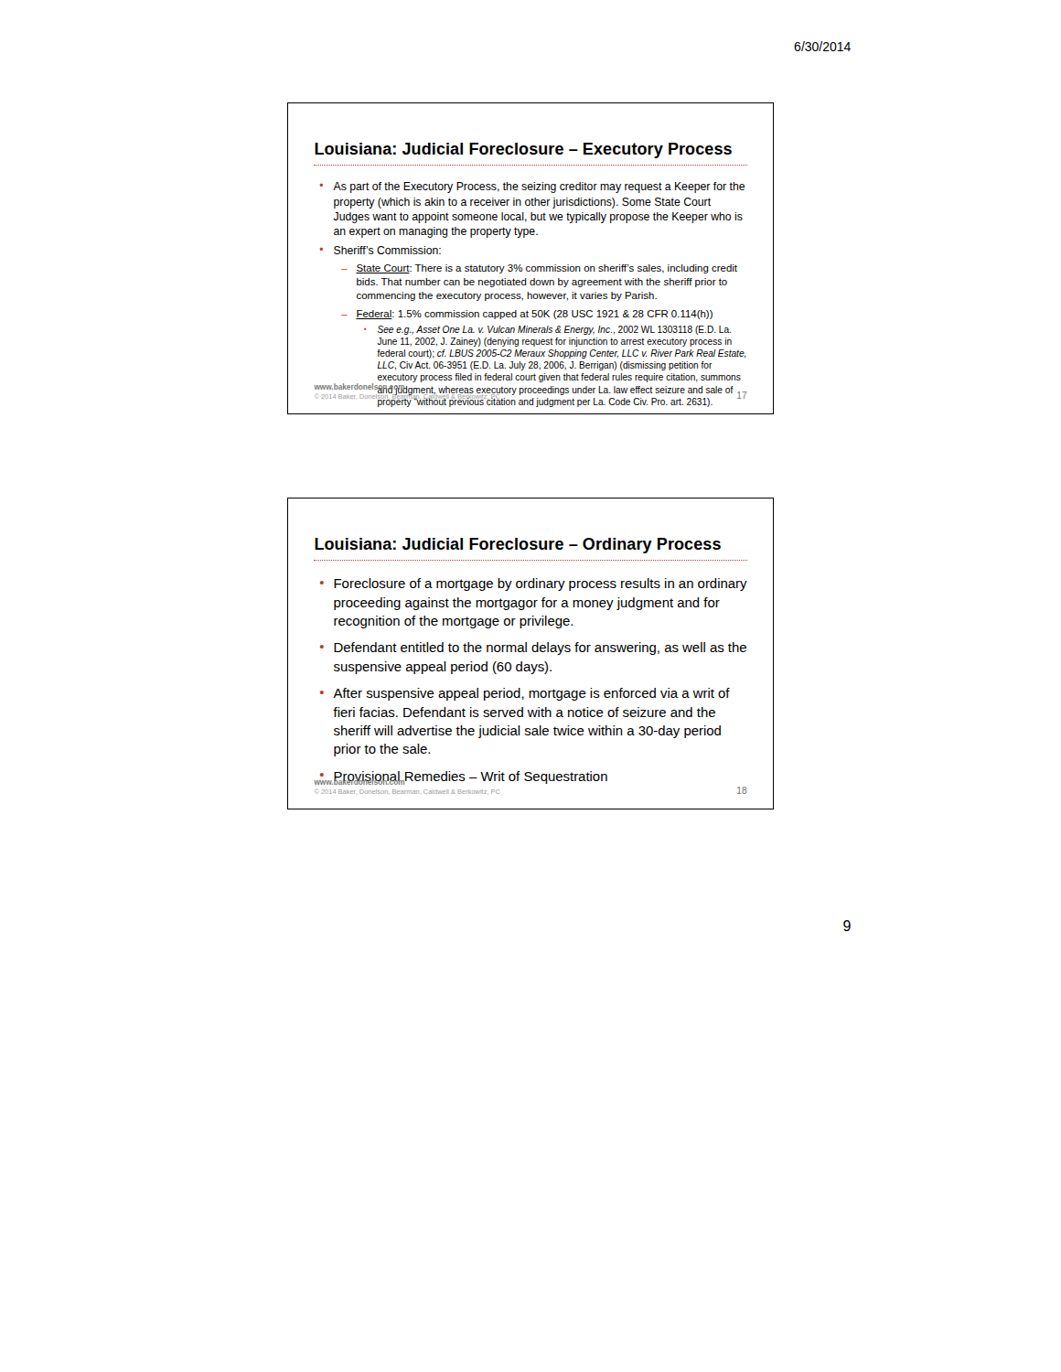6/30/2014
Louisiana: Judicial Foreclosure – Executory Process
As part of the Executory Process, the seizing creditor may request a Keeper for the property (which is akin to a receiver in other jurisdictions). Some State Court Judges want to appoint someone local, but we typically propose the Keeper who is an expert on managing the property type.
Sheriff’s Commission:
State Court: There is a statutory 3% commission on sheriff’s sales, including credit bids. That number can be negotiated down by agreement with the sheriff prior to commencing the executory process, however, it varies by Parish.
Federal: 1.5% commission capped at 50K (28 USC 1921 & 28 CFR 0.114(h))
See e.g., Asset One La. v. Vulcan Minerals & Energy, Inc., 2002 WL 1303118 (E.D. La. June 11, 2002, J. Zainey) (denying request for injunction to arrest executory process in federal court); cf. LBUS 2005-C2 Meraux Shopping Center, LLC v. River Park Real Estate, LLC, Civ Act. 06-3951 (E.D. La. July 28, 2006, J. Berrigan) (dismissing petition for executory process filed in federal court given that federal rules require citation, summons and judgment, whereas executory proceedings under La. law effect seizure and sale of property “without previous citation and judgment per La. Code Civ. Pro. art. 2631).
www.bakerdonelson.com
© 2014 Baker, Donelson, Bearman, Caldwell & Berkowitz, PC
17
Louisiana: Judicial Foreclosure – Ordinary Process
Foreclosure of a mortgage by ordinary process results in an ordinary proceeding against the mortgagor for a money judgment and for recognition of the mortgage or privilege.
Defendant entitled to the normal delays for answering, as well as the suspensive appeal period (60 days).
After suspensive appeal period, mortgage is enforced via a writ of fieri facias. Defendant is served with a notice of seizure and the sheriff will advertise the judicial sale twice within a 30-day period prior to the sale.
Provisional Remedies – Writ of Sequestration
www.bakerdonelson.com
© 2014 Baker, Donelson, Bearman, Caldwell & Berkowitz, PC
18
9